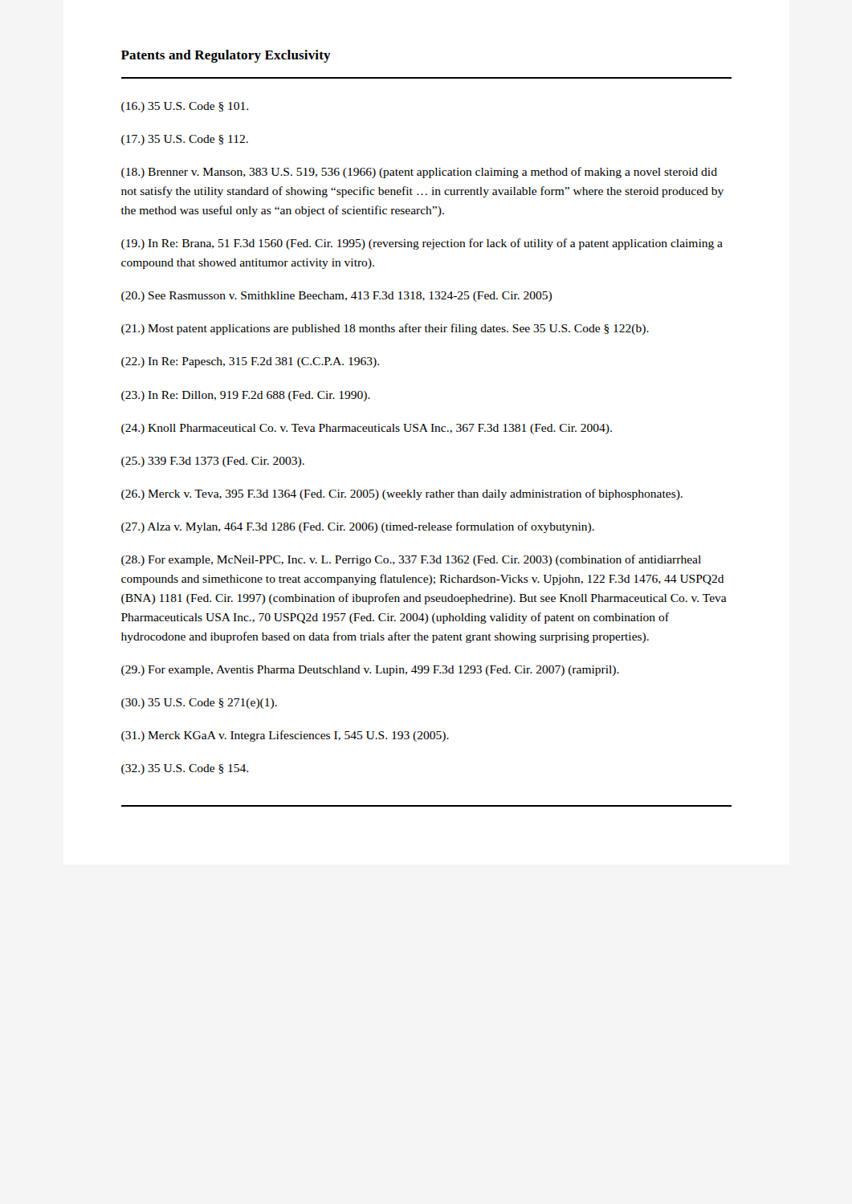Patents and Regulatory Exclusivity
(16.) 35 U.S. Code § 101.
(17.) 35 U.S. Code § 112.
(18.) Brenner v. Manson, 383 U.S. 519, 536 (1966) (patent application claiming a method of making a novel steroid did not satisfy the utility standard of showing “specific benefit … in currently available form” where the steroid produced by the method was useful only as “an object of scientific research”).
(19.) In Re: Brana, 51 F.3d 1560 (Fed. Cir. 1995) (reversing rejection for lack of utility of a patent application claiming a compound that showed antitumor activity in vitro).
(20.) See Rasmusson v. Smithkline Beecham, 413 F.3d 1318, 1324-25 (Fed. Cir. 2005)
(21.) Most patent applications are published 18 months after their filing dates. See 35 U.S. Code § 122(b).
(22.) In Re: Papesch, 315 F.2d 381 (C.C.P.A. 1963).
(23.) In Re: Dillon, 919 F.2d 688 (Fed. Cir. 1990).
(24.) Knoll Pharmaceutical Co. v. Teva Pharmaceuticals USA Inc., 367 F.3d 1381 (Fed. Cir. 2004).
(25.) 339 F.3d 1373 (Fed. Cir. 2003).
(26.) Merck v. Teva, 395 F.3d 1364 (Fed. Cir. 2005) (weekly rather than daily administration of biphosphonates).
(27.) Alza v. Mylan, 464 F.3d 1286 (Fed. Cir. 2006) (timed-release formulation of oxybutynin).
(28.) For example, McNeil-PPC, Inc. v. L. Perrigo Co., 337 F.3d 1362 (Fed. Cir. 2003) (combination of antidiarrheal compounds and simethicone to treat accompanying flatulence); Richardson-Vicks v. Upjohn, 122 F.3d 1476, 44 USPQ2d (BNA) 1181 (Fed. Cir. 1997) (combination of ibuprofen and pseudoephedrine). But see Knoll Pharmaceutical Co. v. Teva Pharmaceuticals USA Inc., 70 USPQ2d 1957 (Fed. Cir. 2004) (upholding validity of patent on combination of hydrocodone and ibuprofen based on data from trials after the patent grant showing surprising properties).
(29.) For example, Aventis Pharma Deutschland v. Lupin, 499 F.3d 1293 (Fed. Cir. 2007) (ramipril).
(30.) 35 U.S. Code § 271(e)(1).
(31.) Merck KGaA v. Integra Lifesciences I, 545 U.S. 193 (2005).
(32.) 35 U.S. Code § 154.